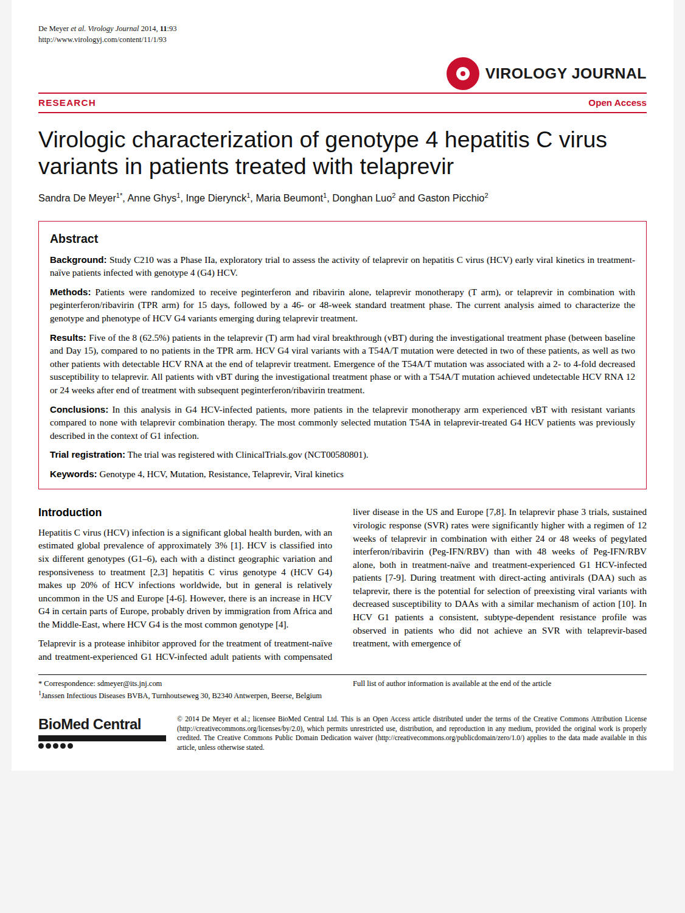De Meyer et al. Virology Journal 2014, 11:93
http://www.virologyj.com/content/11/1/93
VIROLOGY JOURNAL
RESEARCH
Open Access
Virologic characterization of genotype 4 hepatitis C virus variants in patients treated with telaprevir
Sandra De Meyer1*, Anne Ghys1, Inge Dierynck1, Maria Beumont1, Donghan Luo2 and Gaston Picchio2
Abstract
Background: Study C210 was a Phase IIa, exploratory trial to assess the activity of telaprevir on hepatitis C virus (HCV) early viral kinetics in treatment-naïve patients infected with genotype 4 (G4) HCV.
Methods: Patients were randomized to receive peginterferon and ribavirin alone, telaprevir monotherapy (T arm), or telaprevir in combination with peginterferon/ribavirin (TPR arm) for 15 days, followed by a 46- or 48-week standard treatment phase. The current analysis aimed to characterize the genotype and phenotype of HCV G4 variants emerging during telaprevir treatment.
Results: Five of the 8 (62.5%) patients in the telaprevir (T) arm had viral breakthrough (vBT) during the investigational treatment phase (between baseline and Day 15), compared to no patients in the TPR arm. HCV G4 viral variants with a T54A/T mutation were detected in two of these patients, as well as two other patients with detectable HCV RNA at the end of telaprevir treatment. Emergence of the T54A/T mutation was associated with a 2- to 4-fold decreased susceptibility to telaprevir. All patients with vBT during the investigational treatment phase or with a T54A/T mutation achieved undetectable HCV RNA 12 or 24 weeks after end of treatment with subsequent peginterferon/ribavirin treatment.
Conclusions: In this analysis in G4 HCV-infected patients, more patients in the telaprevir monotherapy arm experienced vBT with resistant variants compared to none with telaprevir combination therapy. The most commonly selected mutation T54A in telaprevir-treated G4 HCV patients was previously described in the context of G1 infection.
Trial registration: The trial was registered with ClinicalTrials.gov (NCT00580801).
Keywords: Genotype 4, HCV, Mutation, Resistance, Telaprevir, Viral kinetics
Introduction
Hepatitis C virus (HCV) infection is a significant global health burden, with an estimated global prevalence of approximately 3% [1]. HCV is classified into six different genotypes (G1–6), each with a distinct geographic variation and responsiveness to treatment [2,3] hepatitis C virus genotype 4 (HCV G4) makes up 20% of HCV infections worldwide, but in general is relatively uncommon in the US and Europe [4-6]. However, there is an increase in HCV G4 in certain parts of Europe, probably driven by immigration from Africa and the Middle-East, where HCV G4 is the most common genotype [4].
Telaprevir is a protease inhibitor approved for the treatment of treatment-naïve and treatment-experienced G1 HCV-infected adult patients with compensated liver disease in the US and Europe [7,8]. In telaprevir phase 3 trials, sustained virologic response (SVR) rates were significantly higher with a regimen of 12 weeks of telaprevir in combination with either 24 or 48 weeks of pegylated interferon/ribavirin (Peg-IFN/RBV) than with 48 weeks of Peg-IFN/RBV alone, both in treatment-naïve and treatment-experienced G1 HCV-infected patients [7-9]. During treatment with direct-acting antivirals (DAA) such as telaprevir, there is the potential for selection of preexisting viral variants with decreased susceptibility to DAAs with a similar mechanism of action [10]. In HCV G1 patients a consistent, subtype-dependent resistance profile was observed in patients who did not achieve an SVR with telaprevir-based treatment, with emergence of
* Correspondence: sdmeyer@its.jnj.com
1Janssen Infectious Diseases BVBA, Turnhoutseweg 30, B2340 Antwerpen, Beerse, Belgium
Full list of author information is available at the end of the article
Bio Med Central
© 2014 De Meyer et al.; licensee BioMed Central Ltd. This is an Open Access article distributed under the terms of the Creative Commons Attribution License (http://creativecommons.org/licenses/by/2.0), which permits unrestricted use, distribution, and reproduction in any medium, provided the original work is properly credited. The Creative Commons Public Domain Dedication waiver (http://creativecommons.org/publicdomain/zero/1.0/) applies to the data made available in this article, unless otherwise stated.